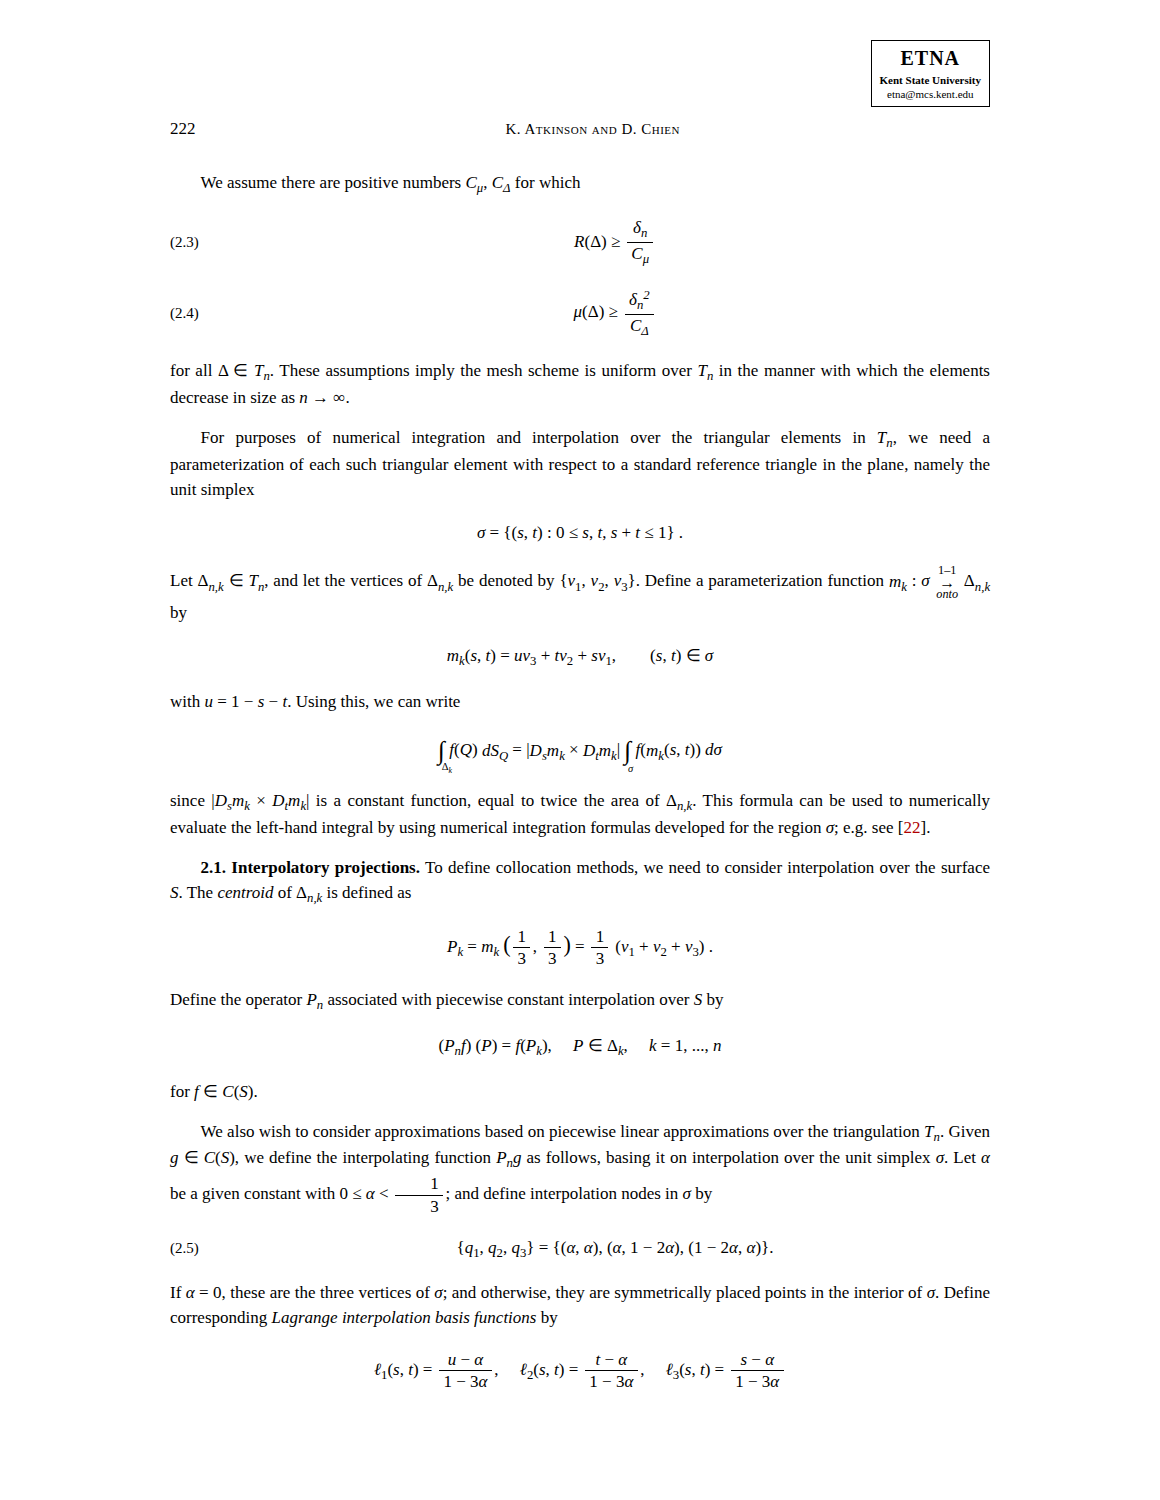ETNA Kent State University etna@mcs.kent.edu
222 K. Atkinson and D. Chien
We assume there are positive numbers Cμ, CΔ for which
(2.3)
R(Δ) ≥ δn Cμ
(2.4)
μ(Δ) ≥ δn 2 CΔ
for all Δ ∈ Tn. These assumptions imply the mesh scheme is uniform over Tn in the manner with which the elements decrease in size as n → ∞.
For purposes of numerical integration and interpolation over the triangular elements in Tn, we need a parameterization of each such triangular element with respect to a standard reference triangle in the plane, namely the unit simplex
σ = {(s, t) : 0 ≤ s, t, s + t ≤ 1} .
Let Δn,k ∈ Tn, and let the vertices of Δn,k be denoted by {v 1, v 2, v 3}. Define a parameterization function mk : σ 1–1→onto Δn,k by
mk(s, t) = uv 3 + tv 2 + sv 1, (s, t) ∈ σ
with u = 1 − s − t. Using this, we can write
∫Δk f(Q) dSQ = |Dsmk × Dtmk| ∫σ f(mk(s, t)) dσ
since |Dsmk × Dtmk| is a constant function, equal to twice the area of Δn,k. This formula can be used to numerically evaluate the left-hand integral by using numerical integration formulas developed for the region σ; e.g. see [22].
2.1. Interpolatory projections. To define collocation methods, we need to consider interpolation over the surface S. The centroid of Δn,k is defined as
Pk = mk (13, 13) = 13 (v 1 + v 2 + v 3) .
Define the operator Pn associated with piecewise constant interpolation over S by
(Pnf) (P) = f(Pk), P ∈ Δk, k = 1, ..., n
for f ∈ C(S).
We also wish to consider approximations based on piecewise linear approximations over the triangulation Tn. Given g ∈ C(S), we define the interpolating function Png as follows, basing it on interpolation over the unit simplex σ. Let α be a given constant with 0 ≤ α < 13; and define interpolation nodes in σ by
(2.5)
{q 1, q 2, q 3} = {(α, α), (α, 1 − 2α), (1 − 2α, α)}.
If α = 0, these are the three vertices of σ; and otherwise, they are symmetrically placed points in the interior of σ. Define corresponding Lagrange interpolation basis functions by
ℓ 1(s, t) = u − α 1 − 3α, ℓ 2(s, t) = t − α 1 − 3α, ℓ 3(s, t) = s − α 1 − 3α